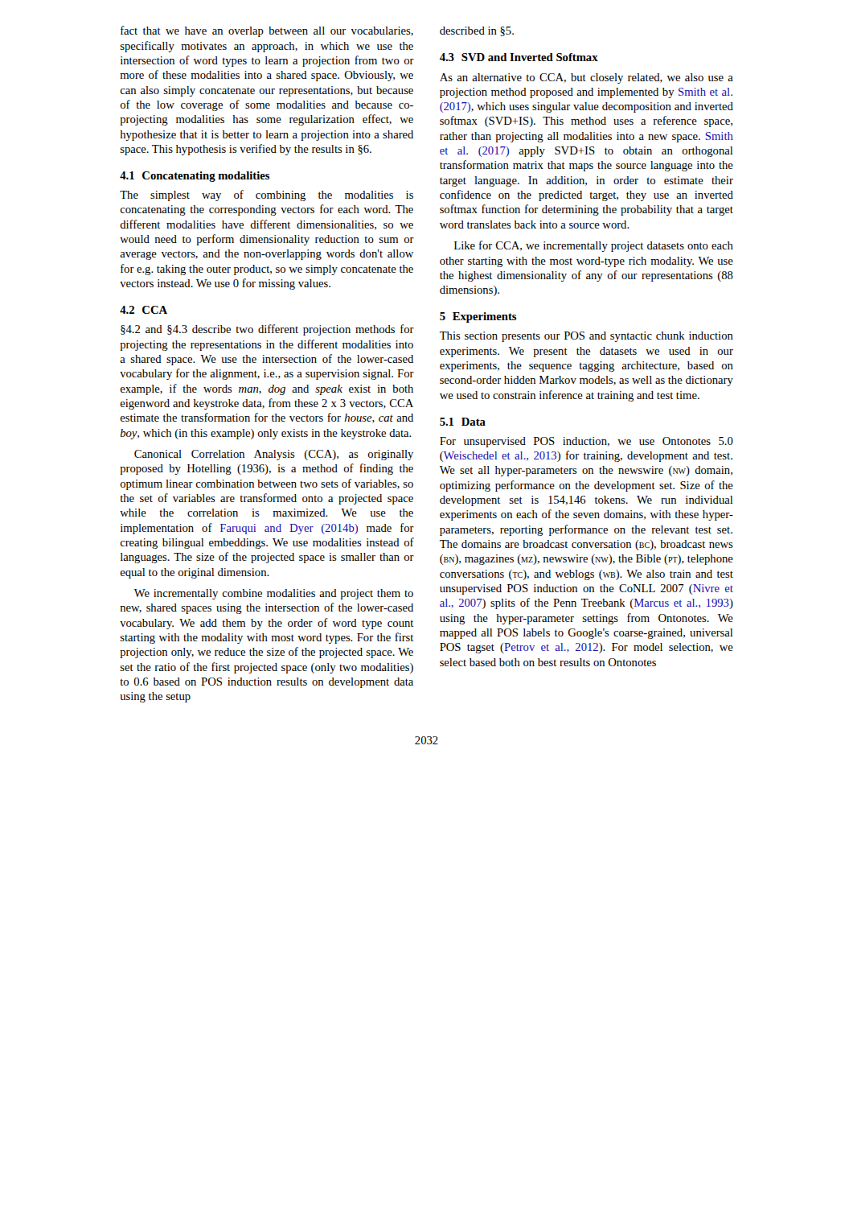fact that we have an overlap between all our vocabularies, specifically motivates an approach, in which we use the intersection of word types to learn a projection from two or more of these modalities into a shared space. Obviously, we can also simply concatenate our representations, but because of the low coverage of some modalities and because co-projecting modalities has some regularization effect, we hypothesize that it is better to learn a projection into a shared space. This hypothesis is verified by the results in §6.
4.1 Concatenating modalities
The simplest way of combining the modalities is concatenating the corresponding vectors for each word. The different modalities have different dimensionalities, so we would need to perform dimensionality reduction to sum or average vectors, and the non-overlapping words don't allow for e.g. taking the outer product, so we simply concatenate the vectors instead. We use 0 for missing values.
4.2 CCA
§4.2 and §4.3 describe two different projection methods for projecting the representations in the different modalities into a shared space. We use the intersection of the lower-cased vocabulary for the alignment, i.e., as a supervision signal. For example, if the words man, dog and speak exist in both eigenword and keystroke data, from these 2 x 3 vectors, CCA estimate the transformation for the vectors for house, cat and boy, which (in this example) only exists in the keystroke data.
Canonical Correlation Analysis (CCA), as originally proposed by Hotelling (1936), is a method of finding the optimum linear combination between two sets of variables, so the set of variables are transformed onto a projected space while the correlation is maximized. We use the implementation of Faruqui and Dyer (2014b) made for creating bilingual embeddings. We use modalities instead of languages. The size of the projected space is smaller than or equal to the original dimension.
We incrementally combine modalities and project them to new, shared spaces using the intersection of the lower-cased vocabulary. We add them by the order of word type count starting with the modality with most word types. For the first projection only, we reduce the size of the projected space. We set the ratio of the first projected space (only two modalities) to 0.6 based on POS induction results on development data using the setup
described in §5.
4.3 SVD and Inverted Softmax
As an alternative to CCA, but closely related, we also use a projection method proposed and implemented by Smith et al. (2017), which uses singular value decomposition and inverted softmax (SVD+IS). This method uses a reference space, rather than projecting all modalities into a new space. Smith et al. (2017) apply SVD+IS to obtain an orthogonal transformation matrix that maps the source language into the target language. In addition, in order to estimate their confidence on the predicted target, they use an inverted softmax function for determining the probability that a target word translates back into a source word.
Like for CCA, we incrementally project datasets onto each other starting with the most word-type rich modality. We use the highest dimensionality of any of our representations (88 dimensions).
5 Experiments
This section presents our POS and syntactic chunk induction experiments. We present the datasets we used in our experiments, the sequence tagging architecture, based on second-order hidden Markov models, as well as the dictionary we used to constrain inference at training and test time.
5.1 Data
For unsupervised POS induction, we use Ontonotes 5.0 (Weischedel et al., 2013) for training, development and test. We set all hyper-parameters on the newswire (nw) domain, optimizing performance on the development set. Size of the development set is 154,146 tokens. We run individual experiments on each of the seven domains, with these hyper-parameters, reporting performance on the relevant test set. The domains are broadcast conversation (bc), broadcast news (bn), magazines (mz), newswire (nw), the Bible (pt), telephone conversations (tc), and weblogs (wb). We also train and test unsupervised POS induction on the CoNLL 2007 (Nivre et al., 2007) splits of the Penn Treebank (Marcus et al., 1993) using the hyper-parameter settings from Ontonotes. We mapped all POS labels to Google's coarse-grained, universal POS tagset (Petrov et al., 2012). For model selection, we select based both on best results on Ontonotes
2032